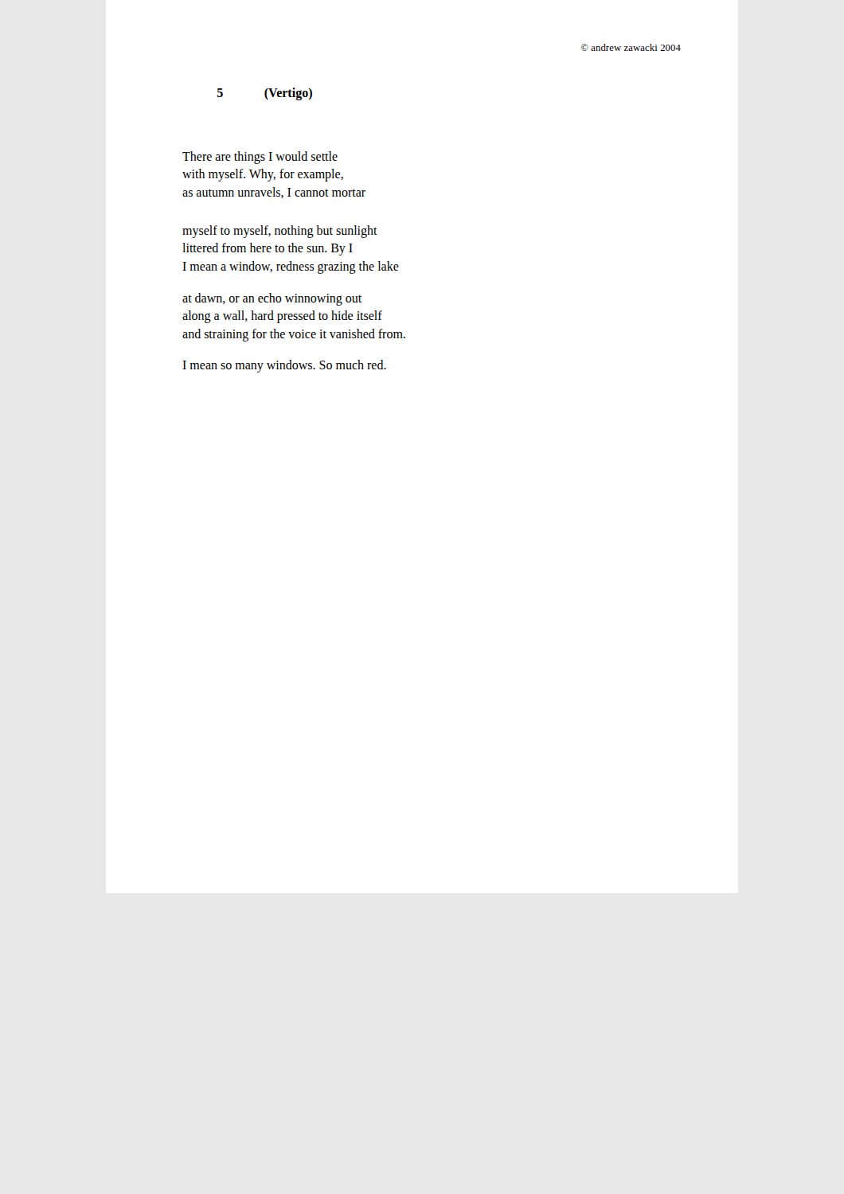© andrew zawacki 2004
5(Vertigo)
There are things I would settle
with myself. Why, for example,
as autumn unravels, I cannot mortar
myself to myself, nothing but sunlight
littered from here to the sun. By I
I mean a window, redness grazing the lake
at dawn, or an echo winnowing out
along a wall, hard pressed to hide itself
and straining for the voice it vanished from.
I mean so many windows. So much red.